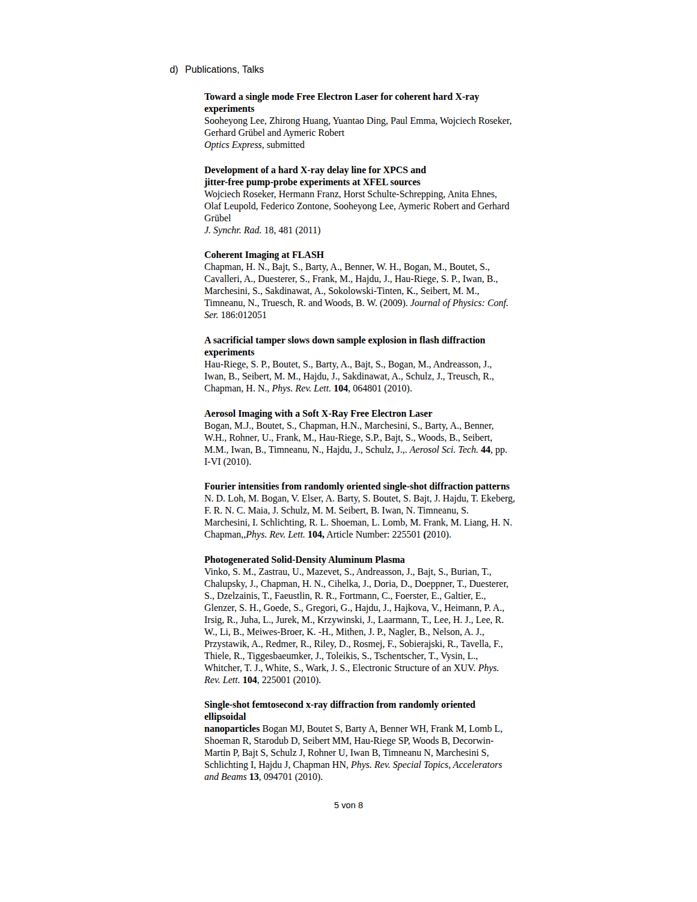d) Publications, Talks
Toward a single mode Free Electron Laser for coherent hard X-ray experiments
Sooheyong Lee, Zhirong Huang, Yuantao Ding, Paul Emma, Wojciech Roseker, Gerhard Grübel and Aymeric Robert
Optics Express, submitted
Development of a hard X-ray delay line for XPCS and
jitter-free pump-probe experiments at XFEL sources
Wojciech Roseker, Hermann Franz, Horst Schulte-Schrepping, Anita Ehnes, Olaf Leupold, Federico Zontone, Sooheyong Lee, Aymeric Robert and Gerhard Grübel
J. Synchr. Rad. 18, 481 (2011)
Coherent Imaging at FLASH
Chapman, H. N., Bajt, S., Barty, A., Benner, W. H., Bogan, M., Boutet, S., Cavalleri, A., Duesterer, S., Frank, M., Hajdu, J., Hau-Riege, S. P., Iwan, B., Marchesini, S., Sakdinawat, A., Sokolowski-Tinten, K., Seibert, M. M., Timneanu, N., Truesch, R. and Woods, B. W. (2009). Journal of Physics: Conf. Ser. 186:012051
A sacrificial tamper slows down sample explosion in flash diffraction experiments
Hau-Riege, S. P., Boutet, S., Barty, A., Bajt, S., Bogan, M., Andreasson, J., Iwan, B., Seibert, M. M., Hajdu, J., Sakdinawat, A., Schulz, J., Treusch, R., Chapman, H. N., Phys. Rev. Lett. 104, 064801 (2010).
Aerosol Imaging with a Soft X-Ray Free Electron Laser
Bogan, M.J., Boutet, S., Chapman, H.N., Marchesini, S., Barty, A., Benner, W.H., Rohner, U., Frank, M., Hau-Riege, S.P., Bajt, S., Woods, B., Seibert, M.M., Iwan, B., Timneanu, N., Hajdu, J., Schulz, J.,. Aerosol Sci. Tech. 44, pp. I-VI (2010).
Fourier intensities from randomly oriented single-shot diffraction patterns
N. D. Loh, M. Bogan, V. Elser, A. Barty, S. Boutet, S. Bajt, J. Hajdu, T. Ekeberg, F. R. N. C. Maia, J. Schulz, M. M. Seibert, B. Iwan, N. Timneanu, S. Marchesini, I. Schlichting, R. L. Shoeman, L. Lomb, M. Frank, M. Liang, H. N. Chapman,,Phys. Rev. Lett. 104, Article Number: 225501 (2010).
Photogenerated Solid-Density Aluminum Plasma
Vinko, S. M., Zastrau, U., Mazevet, S., Andreasson, J., Bajt, S., Burian, T., Chalupsky, J., Chapman, H. N., Cihelka, J., Doria, D., Doeppner, T., Duesterer, S., Dzelzainis, T., Faeustlin, R. R., Fortmann, C., Foerster, E., Galtier, E., Glenzer, S. H., Goede, S., Gregori, G., Hajdu, J., Hajkova, V., Heimann, P. A., Irsig, R., Juha, L., Jurek, M., Krzywinski, J., Laarmann, T., Lee, H. J., Lee, R. W., Li, B., Meiwes-Broer, K. -H., Mithen, J. P., Nagler, B., Nelson, A. J., Przystawik, A., Redmer, R., Riley, D., Rosmej, F., Sobierajski, R., Tavella, F., Thiele, R., Tiggesbaeumker, J., Toleikis, S., Tschentscher, T., Vysin, L., Whitcher, T. J., White, S., Wark, J. S., Electronic Structure of an XUV. Phys. Rev. Lett. 104, 225001 (2010).
Single-shot femtosecond x-ray diffraction from randomly oriented ellipsoidal
nanoparticles Bogan MJ, Boutet S, Barty A, Benner WH, Frank M, Lomb L, Shoeman R, Starodub D, Seibert MM, Hau-Riege SP, Woods B, Decorwin-Martin P, Bajt S, Schulz J, Rohner U, Iwan B, Timneanu N, Marchesini S, Schlichting I, Hajdu J, Chapman HN, Phys. Rev. Special Topics, Accelerators and Beams 13, 094701 (2010).
5 von 8